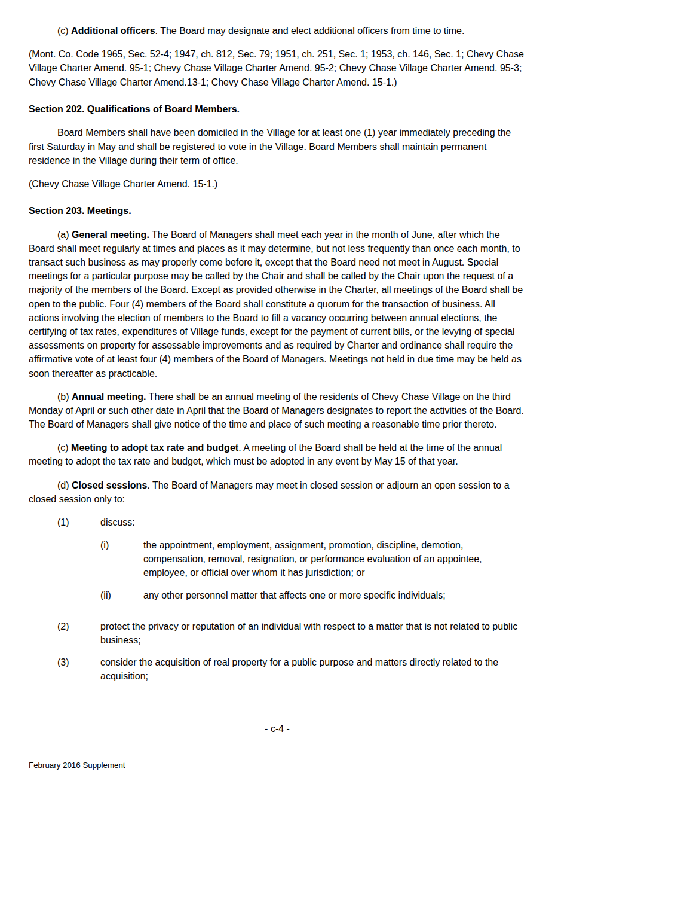(c) Additional officers. The Board may designate and elect additional officers from time to time.
(Mont. Co. Code 1965, Sec. 52-4; 1947, ch. 812, Sec. 79; 1951, ch. 251, Sec. 1; 1953, ch. 146, Sec. 1; Chevy Chase Village Charter Amend. 95-1; Chevy Chase Village Charter Amend. 95-2; Chevy Chase Village Charter Amend. 95-3; Chevy Chase Village Charter Amend.13-1; Chevy Chase Village Charter Amend. 15-1.)
Section 202. Qualifications of Board Members.
Board Members shall have been domiciled in the Village for at least one (1) year immediately preceding the first Saturday in May and shall be registered to vote in the Village. Board Members shall maintain permanent residence in the Village during their term of office.
(Chevy Chase Village Charter Amend. 15-1.)
Section 203. Meetings.
(a) General meeting. The Board of Managers shall meet each year in the month of June, after which the Board shall meet regularly at times and places as it may determine, but not less frequently than once each month, to transact such business as may properly come before it, except that the Board need not meet in August. Special meetings for a particular purpose may be called by the Chair and shall be called by the Chair upon the request of a majority of the members of the Board. Except as provided otherwise in the Charter, all meetings of the Board shall be open to the public. Four (4) members of the Board shall constitute a quorum for the transaction of business. All actions involving the election of members to the Board to fill a vacancy occurring between annual elections, the certifying of tax rates, expenditures of Village funds, except for the payment of current bills, or the levying of special assessments on property for assessable improvements and as required by Charter and ordinance shall require the affirmative vote of at least four (4) members of the Board of Managers. Meetings not held in due time may be held as soon thereafter as practicable.
(b) Annual meeting. There shall be an annual meeting of the residents of Chevy Chase Village on the third Monday of April or such other date in April that the Board of Managers designates to report the activities of the Board. The Board of Managers shall give notice of the time and place of such meeting a reasonable time prior thereto.
(c) Meeting to adopt tax rate and budget. A meeting of the Board shall be held at the time of the annual meeting to adopt the tax rate and budget, which must be adopted in any event by May 15 of that year.
(d) Closed sessions. The Board of Managers may meet in closed session or adjourn an open session to a closed session only to:
(1) discuss:
(i) the appointment, employment, assignment, promotion, discipline, demotion, compensation, removal, resignation, or performance evaluation of an appointee, employee, or official over whom it has jurisdiction; or
(ii) any other personnel matter that affects one or more specific individuals;
(2) protect the privacy or reputation of an individual with respect to a matter that is not related to public business;
(3) consider the acquisition of real property for a public purpose and matters directly related to the acquisition;
- c-4 -
February 2016 Supplement